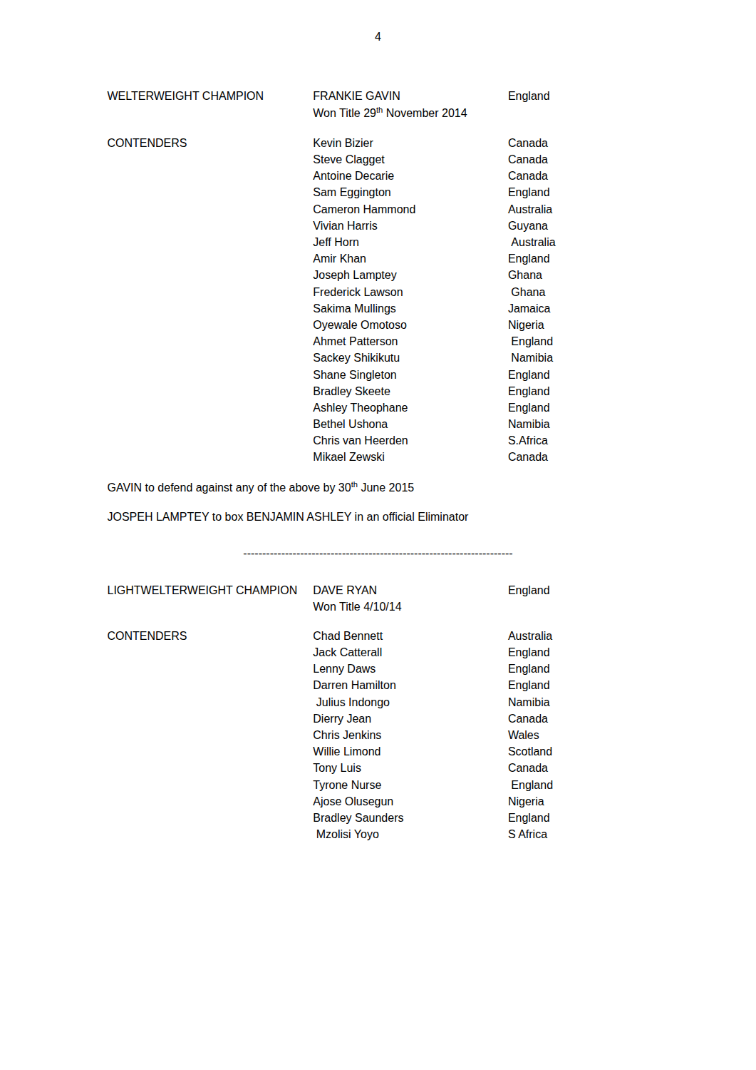4
| WELTERWEIGHT CHAMPION | FRANKIE GAVIN | England |
| | Won Title 29 th November 2014 |
| CONTENDERS | Kevin Bizier | Canada |
| | Steve Clagget | Canada |
| | Antoine Decarie | Canada |
| | Sam Eggington | England |
| | Cameron Hammond | Australia |
| | Vivian Harris | Guyana |
| | Jeff Horn | Australia |
| | Amir Khan | England |
| | Joseph Lamptey | Ghana |
| | Frederick Lawson | Ghana |
| | Sakima Mullings | Jamaica |
| | Oyewale Omotoso | Nigeria |
| | Ahmet Patterson | England |
| | Sackey Shikikutu | Namibia |
| | Shane Singleton | England |
| | Bradley Skeete | England |
| | Ashley Theophane | England |
| | Bethel Ushona | Namibia |
| | Chris van Heerden | S.Africa |
| | Mikael Zewski | Canada |
GAVIN to defend against any of the above by 30th June 2015
JOSPEH LAMPTEY to box BENJAMIN ASHLEY in an official Eliminator
-----------------------------------------------------------------------
| LIGHTWELTERWEIGHT CHAMPION | DAVE RYAN | England |
| | Won Title 4/10/14 |
| CONTENDERS | Chad Bennett | Australia |
| | Jack Catterall | England |
| | Lenny Daws | England |
| | Darren Hamilton | England |
| | Julius Indongo | Namibia |
| | Dierry Jean | Canada |
| | Chris Jenkins | Wales |
| | Willie Limond | Scotland |
| | Tony Luis | Canada |
| | Tyrone Nurse | England |
| | Ajose Olusegun | Nigeria |
| | Bradley Saunders | England |
| | Mzolisi Yoyo | S Africa |